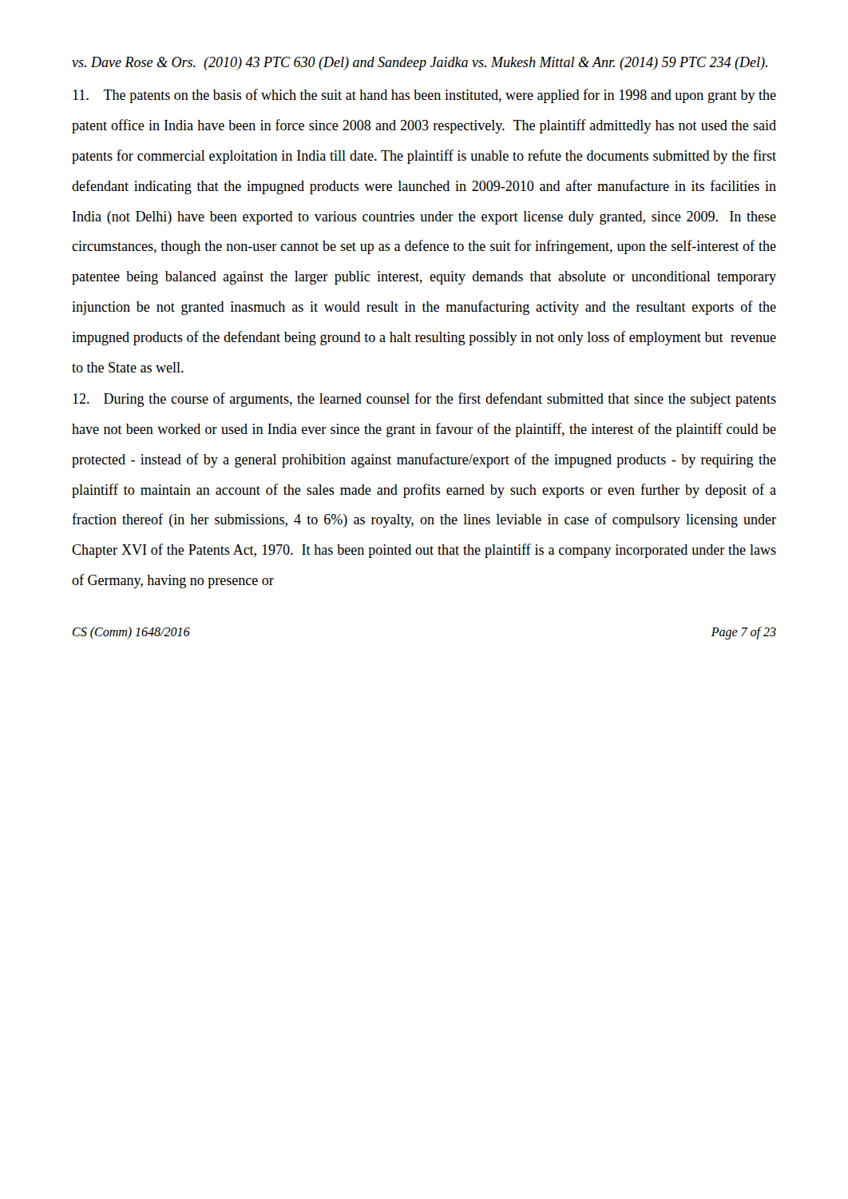vs. Dave Rose & Ors. (2010) 43 PTC 630 (Del) and Sandeep Jaidka vs. Mukesh Mittal & Anr. (2014) 59 PTC 234 (Del).
11. The patents on the basis of which the suit at hand has been instituted, were applied for in 1998 and upon grant by the patent office in India have been in force since 2008 and 2003 respectively. The plaintiff admittedly has not used the said patents for commercial exploitation in India till date. The plaintiff is unable to refute the documents submitted by the first defendant indicating that the impugned products were launched in 2009-2010 and after manufacture in its facilities in India (not Delhi) have been exported to various countries under the export license duly granted, since 2009. In these circumstances, though the non-user cannot be set up as a defence to the suit for infringement, upon the self-interest of the patentee being balanced against the larger public interest, equity demands that absolute or unconditional temporary injunction be not granted inasmuch as it would result in the manufacturing activity and the resultant exports of the impugned products of the defendant being ground to a halt resulting possibly in not only loss of employment but revenue to the State as well.
12. During the course of arguments, the learned counsel for the first defendant submitted that since the subject patents have not been worked or used in India ever since the grant in favour of the plaintiff, the interest of the plaintiff could be protected - instead of by a general prohibition against manufacture/export of the impugned products - by requiring the plaintiff to maintain an account of the sales made and profits earned by such exports or even further by deposit of a fraction thereof (in her submissions, 4 to 6%) as royalty, on the lines leviable in case of compulsory licensing under Chapter XVI of the Patents Act, 1970. It has been pointed out that the plaintiff is a company incorporated under the laws of Germany, having no presence or
CS (Comm) 1648/2016 Page 7 of 23